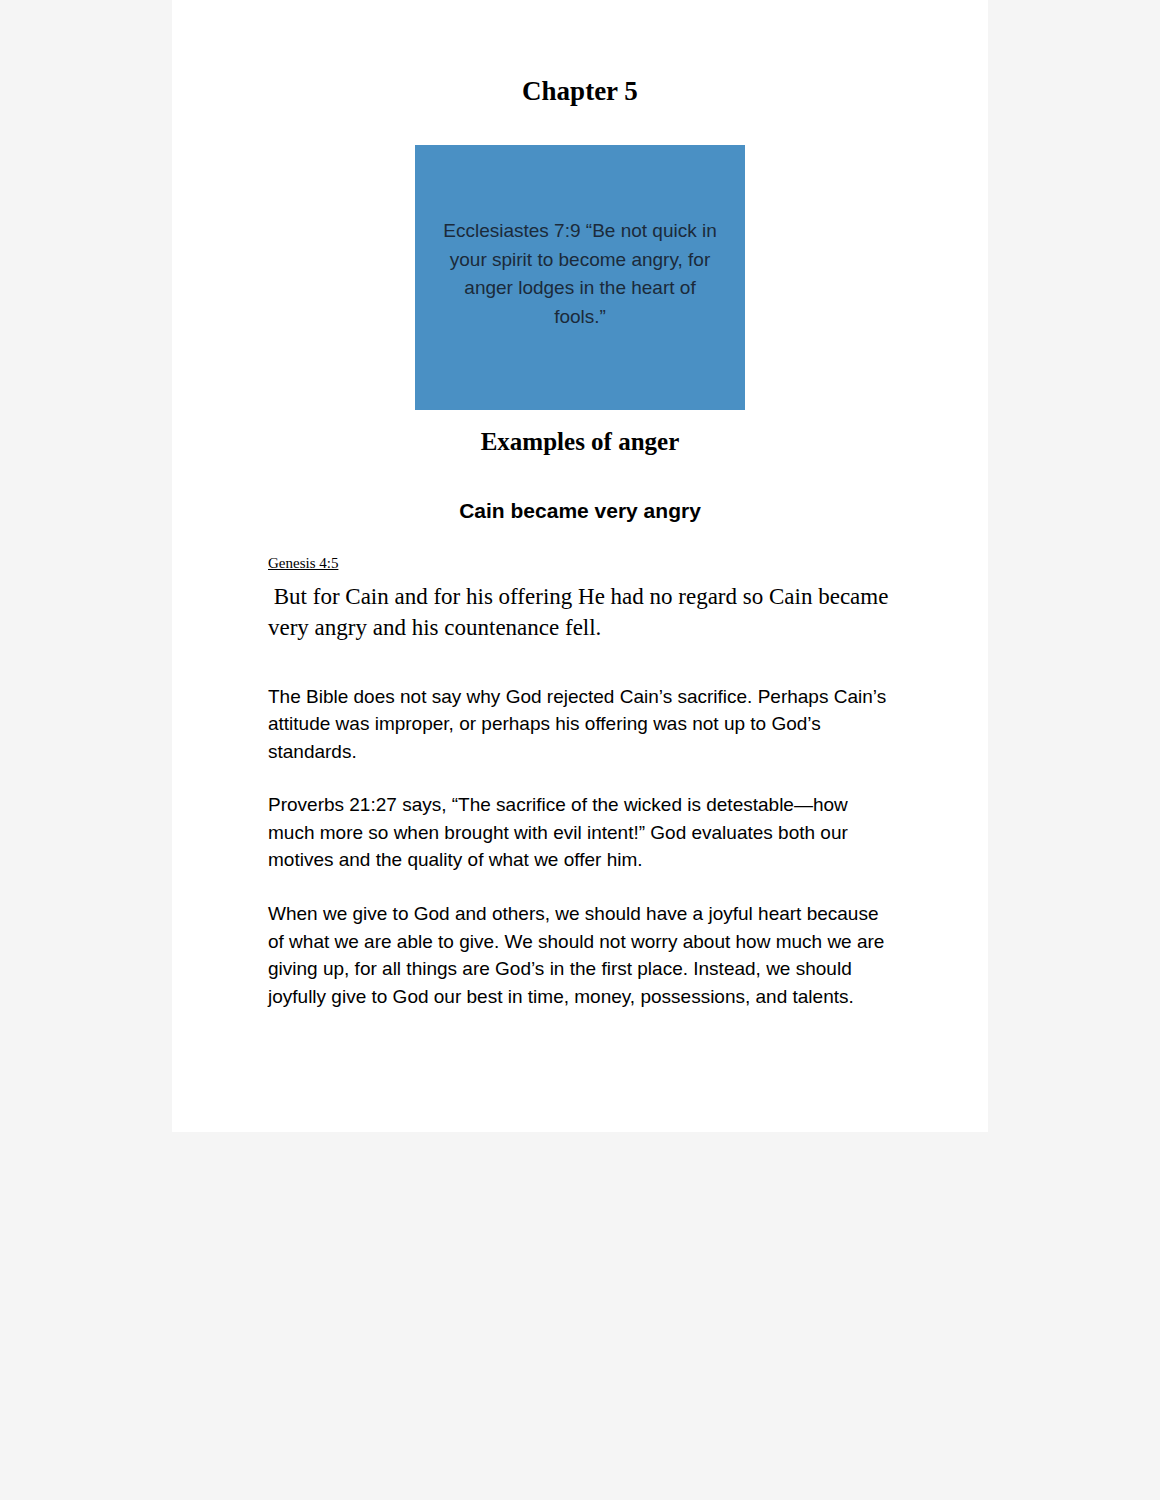Chapter 5
Ecclesiastes 7:9 “Be not quick in your spirit to become angry, for anger lodges in the heart of fools.”
Examples of anger
Cain became very angry
Genesis 4:5
But for Cain and for his offering He had no regard so Cain became very angry and his countenance fell.
The Bible does not say why God rejected Cain’s sacrifice. Perhaps Cain’s attitude was improper, or perhaps his offering was not up to God’s standards.
Proverbs 21:27 says, “The sacrifice of the wicked is detestable—how much more so when brought with evil intent!” God evaluates both our motives and the quality of what we offer him.
When we give to God and others, we should have a joyful heart because of what we are able to give. We should not worry about how much we are giving up, for all things are God’s in the first place. Instead, we should joyfully give to God our best in time, money, possessions, and talents.